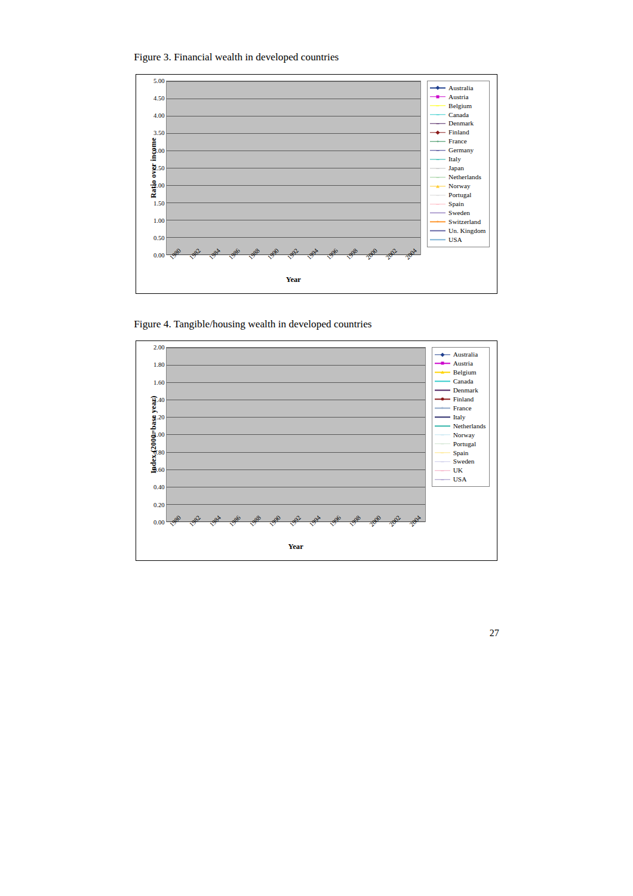Figure 3. Financial wealth in developed countries
Ratio over income
5.00 4.50 4.00 3.50 3.00 2.50 2.00 1.50 1.00 0.50 0.00
1980 1982 1984 1986 1988 1990 1992 1994 1996 1998 2000 2002 2004
Year
Australia
Austria
Belgium
Canada
Denmark
Finland
France
Germany
Italy
Japan
Netherlands
Norway
Portugal
Spain
Sweden
Switzerland
Un. Kingdom
USA
Figure 4. Tangible/housing wealth in developed countries
Index (2000=base year)
2.00 1.80 1.60 1.40 1.20 1.00 0.80 0.60 0.40 0.20 0.00
1980 1982 1984 1986 1988 1990 1992 1994 1996 1998 2000 2002 2004
Year
Australia
Austria
Belgium
Canada
Denmark
Finland
France
Italy
Netherlands
Norway
Portugal
Spain
Sweden
UK
USA
27